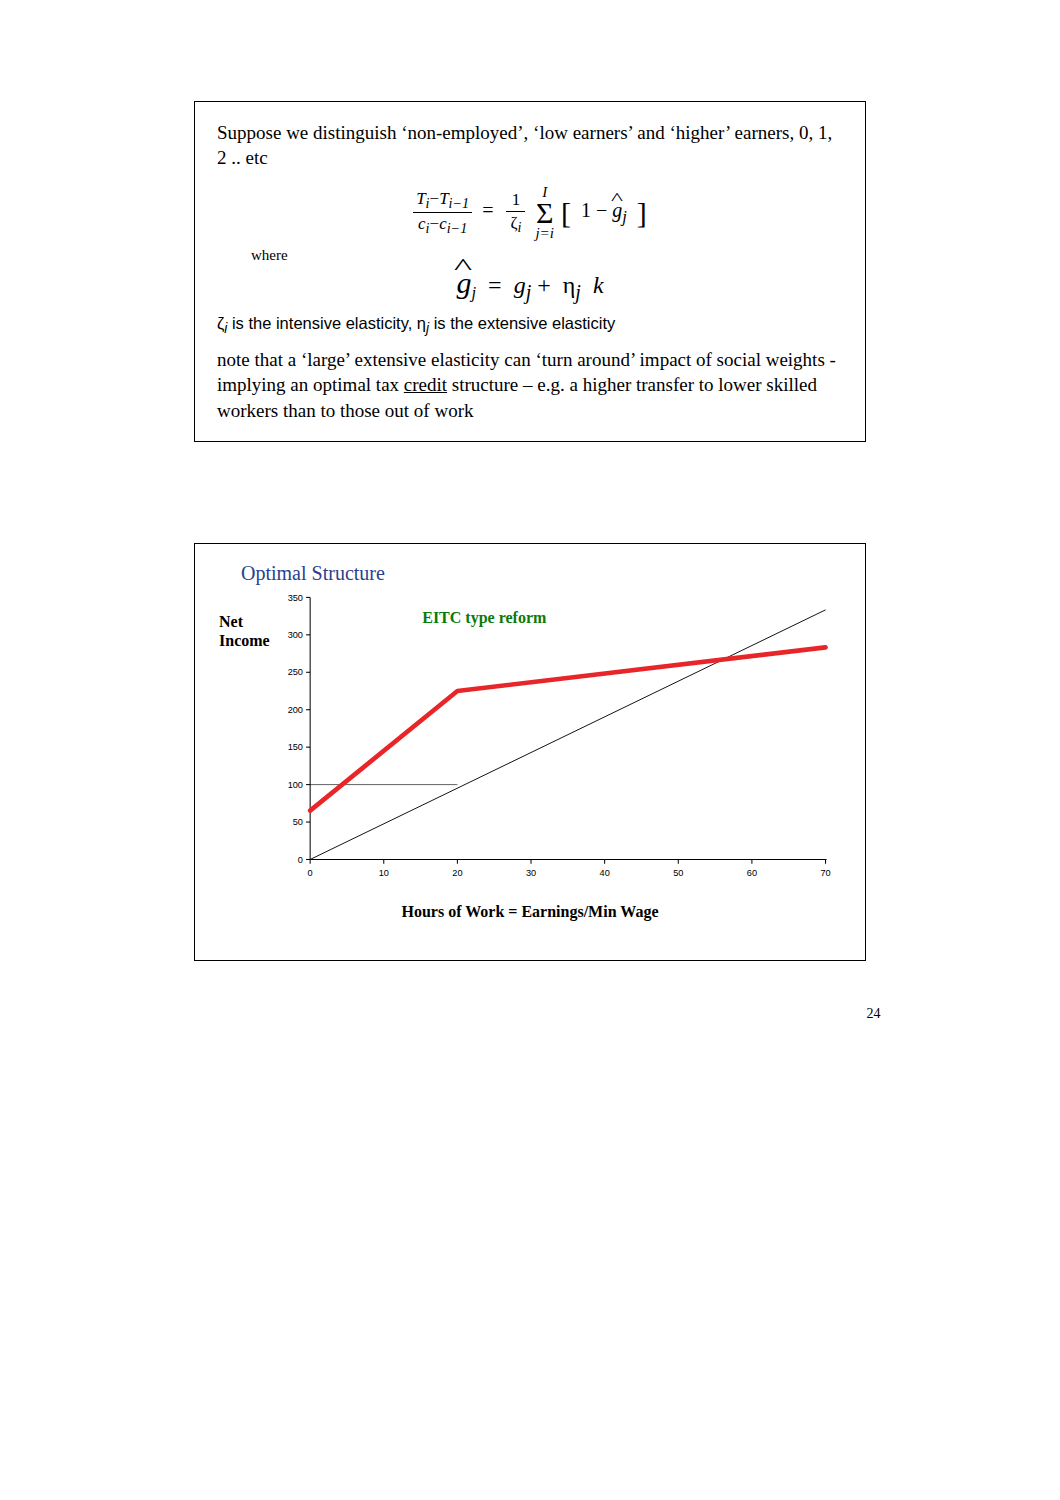Suppose we distinguish ‘non-employed’, ‘low earners’ and ‘higher’ earners, 0, 1, 2 .. etc
Ti−Ti−1 ci−ci−1 = 1 ζi I Σ j=i [ 1 − g^j ]
where
g^j = gj + ηj k
ζi is the intensive elasticity, ηj is the extensive elasticity
note that a ‘large’ extensive elasticity can ‘turn around’ impact of social weights - implying an optimal tax credit structure – e.g. a higher transfer to lower skilled workers than to those out of work
Optimal Structure
Net
Income
EITC type reform
350 300 250 200 150 100 50 0 0 10 20 30 40 50 60 70
Hours of Work = Earnings/Min Wage
24